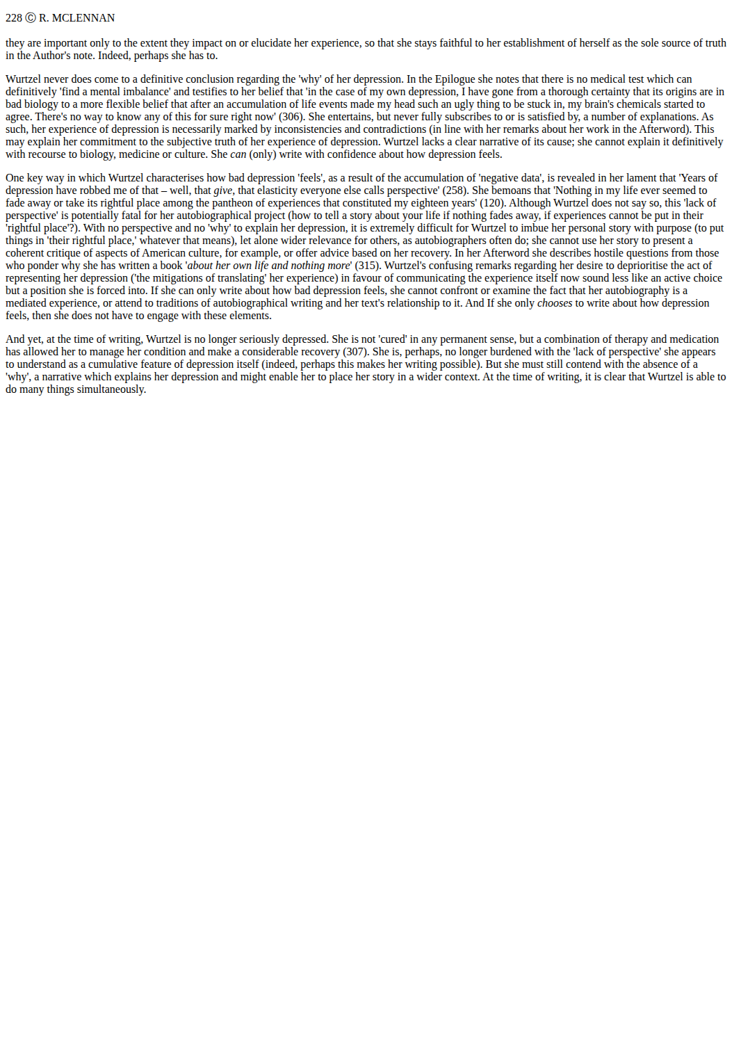228 Ⓒ R. MCLENNAN
they are important only to the extent they impact on or elucidate her experience, so that she stays faithful to her establishment of herself as the sole source of truth in the Author's note. Indeed, perhaps she has to.
Wurtzel never does come to a definitive conclusion regarding the 'why' of her depression. In the Epilogue she notes that there is no medical test which can definitively 'find a mental imbalance' and testifies to her belief that 'in the case of my own depression, I have gone from a thorough certainty that its origins are in bad biology to a more flexible belief that after an accumulation of life events made my head such an ugly thing to be stuck in, my brain's chemicals started to agree. There's no way to know any of this for sure right now' (306). She entertains, but never fully subscribes to or is satisfied by, a number of explanations. As such, her experience of depression is necessarily marked by inconsistencies and contradictions (in line with her remarks about her work in the Afterword). This may explain her commitment to the subjective truth of her experience of depression. Wurtzel lacks a clear narrative of its cause; she cannot explain it definitively with recourse to biology, medicine or culture. She can (only) write with confidence about how depression feels.
One key way in which Wurtzel characterises how bad depression 'feels', as a result of the accumulation of 'negative data', is revealed in her lament that 'Years of depression have robbed me of that – well, that give, that elasticity everyone else calls perspective' (258). She bemoans that 'Nothing in my life ever seemed to fade away or take its rightful place among the pantheon of experiences that constituted my eighteen years' (120). Although Wurtzel does not say so, this 'lack of perspective' is potentially fatal for her autobiographical project (how to tell a story about your life if nothing fades away, if experiences cannot be put in their 'rightful place'?). With no perspective and no 'why' to explain her depression, it is extremely difficult for Wurtzel to imbue her personal story with purpose (to put things in 'their rightful place,' whatever that means), let alone wider relevance for others, as autobiographers often do; she cannot use her story to present a coherent critique of aspects of American culture, for example, or offer advice based on her recovery. In her Afterword she describes hostile questions from those who ponder why she has written a book 'about her own life and nothing more' (315). Wurtzel's confusing remarks regarding her desire to deprioritise the act of representing her depression ('the mitigations of translating' her experience) in favour of communicating the experience itself now sound less like an active choice but a position she is forced into. If she can only write about how bad depression feels, she cannot confront or examine the fact that her autobiography is a mediated experience, or attend to traditions of autobiographical writing and her text's relationship to it. And If she only chooses to write about how depression feels, then she does not have to engage with these elements.
And yet, at the time of writing, Wurtzel is no longer seriously depressed. She is not 'cured' in any permanent sense, but a combination of therapy and medication has allowed her to manage her condition and make a considerable recovery (307). She is, perhaps, no longer burdened with the 'lack of perspective' she appears to understand as a cumulative feature of depression itself (indeed, perhaps this makes her writing possible). But she must still contend with the absence of a 'why', a narrative which explains her depression and might enable her to place her story in a wider context. At the time of writing, it is clear that Wurtzel is able to do many things simultaneously.